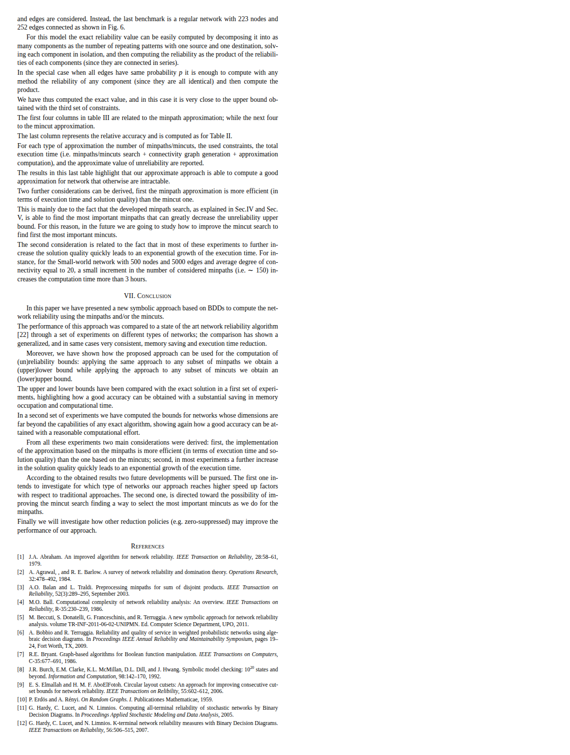and edges are considered. Instead, the last benchmark is a regular network with 223 nodes and 252 edges connected as shown in Fig. 6.
For this model the exact reliability value can be easily computed by decomposing it into as many components as the number of repeating patterns with one source and one destination, solving each component in isolation, and then computing the reliability as the product of the reliabilities of each components (since they are connected in series).
In the special case when all edges have same probability p it is enough to compute with any method the reliability of any component (since they are all identical) and then compute the product.
We have thus computed the exact value, and in this case it is very close to the upper bound obtained with the third set of constraints.
The first four columns in table III are related to the minpath approximation; while the next four to the mincut approximation.
The last column represents the relative accuracy and is computed as for Table II.
For each type of approximation the number of minpaths/mincuts, the used constraints, the total execution time (i.e. minpaths/mincuts search + connectivity graph generation + approximation computation), and the approximate value of unreliability are reported.
The results in this last table highlight that our approximate approach is able to compute a good approximation for network that otherwise are intractable.
Two further considerations can be derived, first the minpath approximation is more efficient (in terms of execution time and solution quality) than the mincut one.
This is mainly due to the fact that the developed minpath search, as explained in Sec.IV and Sec. V, is able to find the most important minpaths that can greatly decrease the unreliability upper bound. For this reason, in the future we are going to study how to improve the mincut search to find first the most important mincuts.
The second consideration is related to the fact that in most of these experiments to further increase the solution quality quickly leads to an exponential growth of the execution time. For instance, for the Small-world network with 500 nodes and 5000 edges and average degree of connectivity equal to 20, a small increment in the number of considered minpaths (i.e. ∼ 150) increases the computation time more than 3 hours.
VII. Conclusion
In this paper we have presented a new symbolic approach based on BDDs to compute the network reliability using the minpaths and/or the mincuts.
The performance of this approach was compared to a state of the art network reliability algorithm [22] through a set of experiments on different types of networks; the comparison has shown a generalized, and in same cases very consistent, memory saving and execution time reduction.
Moreover, we have shown how the proposed approach can be used for the computation of (un)reliability bounds: applying the same approach to any subset of minpaths we obtain a (upper)lower bound while applying the approach to any subset of mincuts we obtain an (lower)upper bound.
The upper and lower bounds have been compared with the exact solution in a first set of experiments, highlighting how a good accuracy can be obtained with a substantial saving in memory occupation and computational time.
In a second set of experiments we have computed the bounds for networks whose dimensions are far beyond the capabilities of any exact algorithm, showing again how a good accuracy can be attained with a reasonable computational effort.
From all these experiments two main considerations were derived: first, the implementation of the approximation based on the minpaths is more efficient (in terms of execution time and solution quality) than the one based on the mincuts; second, in most experiments a further increase in the solution quality quickly leads to an exponential growth of the execution time.
According to the obtained results two future developments will be pursued. The first one intends to investigate for which type of networks our approach reaches higher speed up factors with respect to traditional approaches. The second one, is directed toward the possibility of improving the mincut search finding a way to select the most important mincuts as we do for the minpaths.
Finally we will investigate how other reduction policies (e.g. zero-suppressed) may improve the performance of our approach.
References
[1] J.A. Abraham. An improved algorithm for network reliability. IEEE Transaction on Reliability, 28:58–61, 1979.
[2] A. Agrawal, , and R. E. Barlow. A survey of network reliability and domination theory. Operations Research, 32:478–492, 1984.
[3] A.O. Balan and L. Traldi. Preprocessing minpaths for sum of disjoint products. IEEE Transaction on Reliability, 52(3):289–295, September 2003.
[4] M.O. Ball. Computational complexity of network reliability analysis: An overview. IEEE Transactions on Reliability, R-35:230–239, 1986.
[5] M. Beccuti, S. Donatelli, G. Franceschinis, and R. Terruggia. A new symbolic approach for network reliability analysis. volume TR-INF-2011-06-02-UNIPMN. Ed. Computer Science Department, UPO, 2011.
[6] A. Bobbio and R. Terruggia. Reliability and quality of service in weighted probabilistic networks using algebraic decision diagrams. In Proceedings IEEE Annual Reliability and Maintainability Symposium, pages 19–24, Fort Worth, TX, 2009.
[7] R.E. Bryant. Graph-based algorithms for Boolean function manipulation. IEEE Transactions on Computers, C-35:677–691, 1986.
[8] J.R. Burch, E.M. Clarke, K.L. McMillan, D.L. Dill, and J. Hwang. Symbolic model checking: 1020 states and beyond. Information and Computation, 98:142–170, 1992.
[9] E. S. Elmallah and H. M. F. AboElFotoh. Circular layout cutsets: An approach for improving consecutive cutset bounds for network reliability. IEEE Transactions on Relibility, 55:602–612, 2006.
[10] P. Erdös and A. Rényi. On Random Graphs. I. Publicationes Mathematicae, 1959.
[11] G. Hardy, C. Lucet, and N. Limnios. Computing all-terminal reliability of stochastic networks by Binary Decision Diagrams. In Proceedings Applied Stochastic Modeling and Data Analysis, 2005.
[12] G. Hardy, C. Lucet, and N. Limnios. K-terminal network reliability measures with Binary Decision Diagrams. IEEE Transactions on Reliability, 56:506–515, 2007.